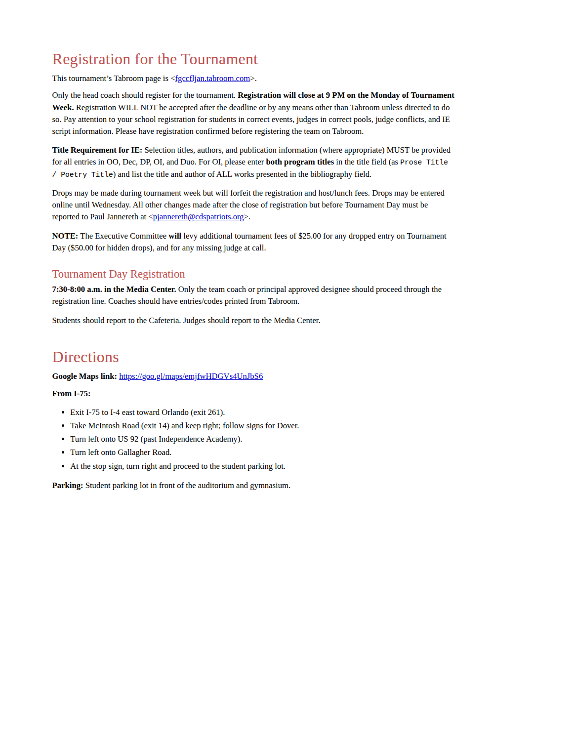Registration for the Tournament
This tournament’s Tabroom page is <fgccfljan.tabroom.com>.
Only the head coach should register for the tournament. Registration will close at 9 PM on the Monday of Tournament Week. Registration WILL NOT be accepted after the deadline or by any means other than Tabroom unless directed to do so. Pay attention to your school registration for students in correct events, judges in correct pools, judge conflicts, and IE script information. Please have registration confirmed before registering the team on Tabroom.
Title Requirement for IE: Selection titles, authors, and publication information (where appropriate) MUST be provided for all entries in OO, Dec, DP, OI, and Duo. For OI, please enter both program titles in the title field (as Prose Title / Poetry Title) and list the title and author of ALL works presented in the bibliography field.
Drops may be made during tournament week but will forfeit the registration and host/lunch fees. Drops may be entered online until Wednesday. All other changes made after the close of registration but before Tournament Day must be reported to Paul Jannereth at <pjannereth@cdspatriots.org>.
NOTE: The Executive Committee will levy additional tournament fees of $25.00 for any dropped entry on Tournament Day ($50.00 for hidden drops), and for any missing judge at call.
Tournament Day Registration
7:30-8:00 a.m. in the Media Center. Only the team coach or principal approved designee should proceed through the registration line. Coaches should have entries/codes printed from Tabroom.
Students should report to the Cafeteria. Judges should report to the Media Center.
Directions
Google Maps link: https://goo.gl/maps/emjfwHDGVs4UnJbS6
From I-75:
Exit I-75 to I-4 east toward Orlando (exit 261).
Take McIntosh Road (exit 14) and keep right; follow signs for Dover.
Turn left onto US 92 (past Independence Academy).
Turn left onto Gallagher Road.
At the stop sign, turn right and proceed to the student parking lot.
Parking: Student parking lot in front of the auditorium and gymnasium.